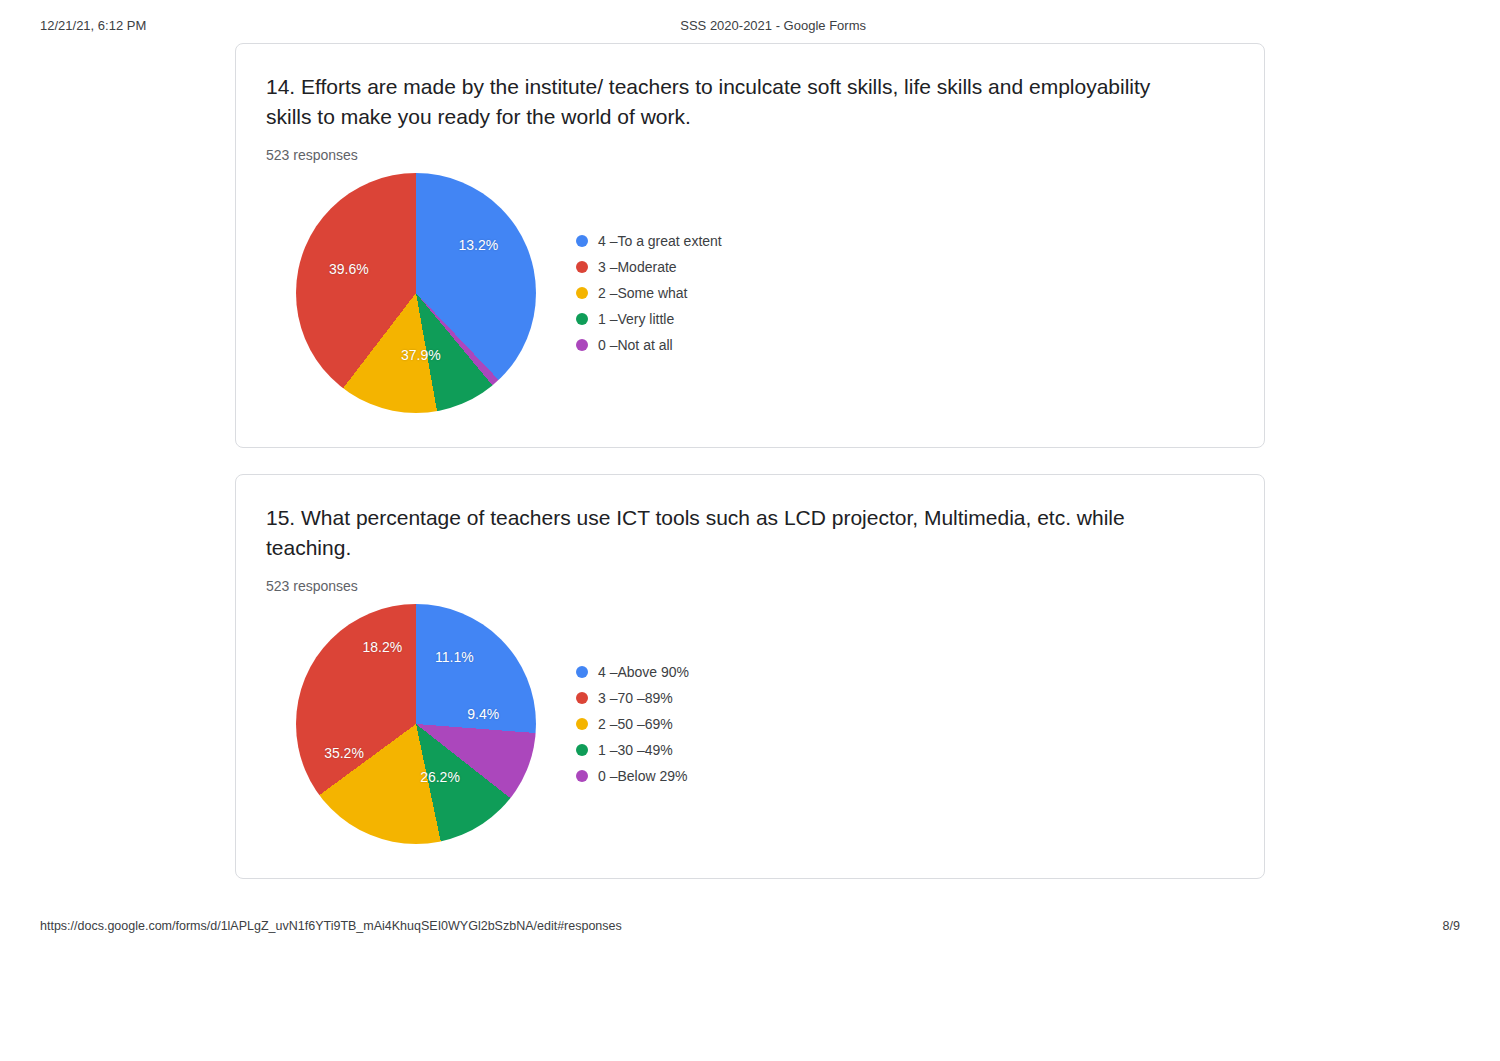12/21/21, 6:12 PM SSS 2020-2021 - Google Forms
14. Efforts are made by the institute/ teachers to inculcate soft skills, life skills and employability skills to make you ready for the world of work.
523 responses
37.9% 13.2% 39.6%
4 –To a great extent
3 –Moderate
2 –Some what
1 –Very little
0 –Not at all
15. What percentage of teachers use ICT tools such as LCD projector, Multimedia, etc. while teaching.
523 responses
26.2% 9.4% 11.1% 18.2% 35.2%
4 –Above 90%
3 –70 –89%
2 –50 –69%
1 –30 –49%
0 –Below 29%
https://docs.google.com/forms/d/1lAPLgZ_uvN1f6YTi9TB_mAi4KhuqSEI0WYGl2bSzbNA/edit#responses 8/9